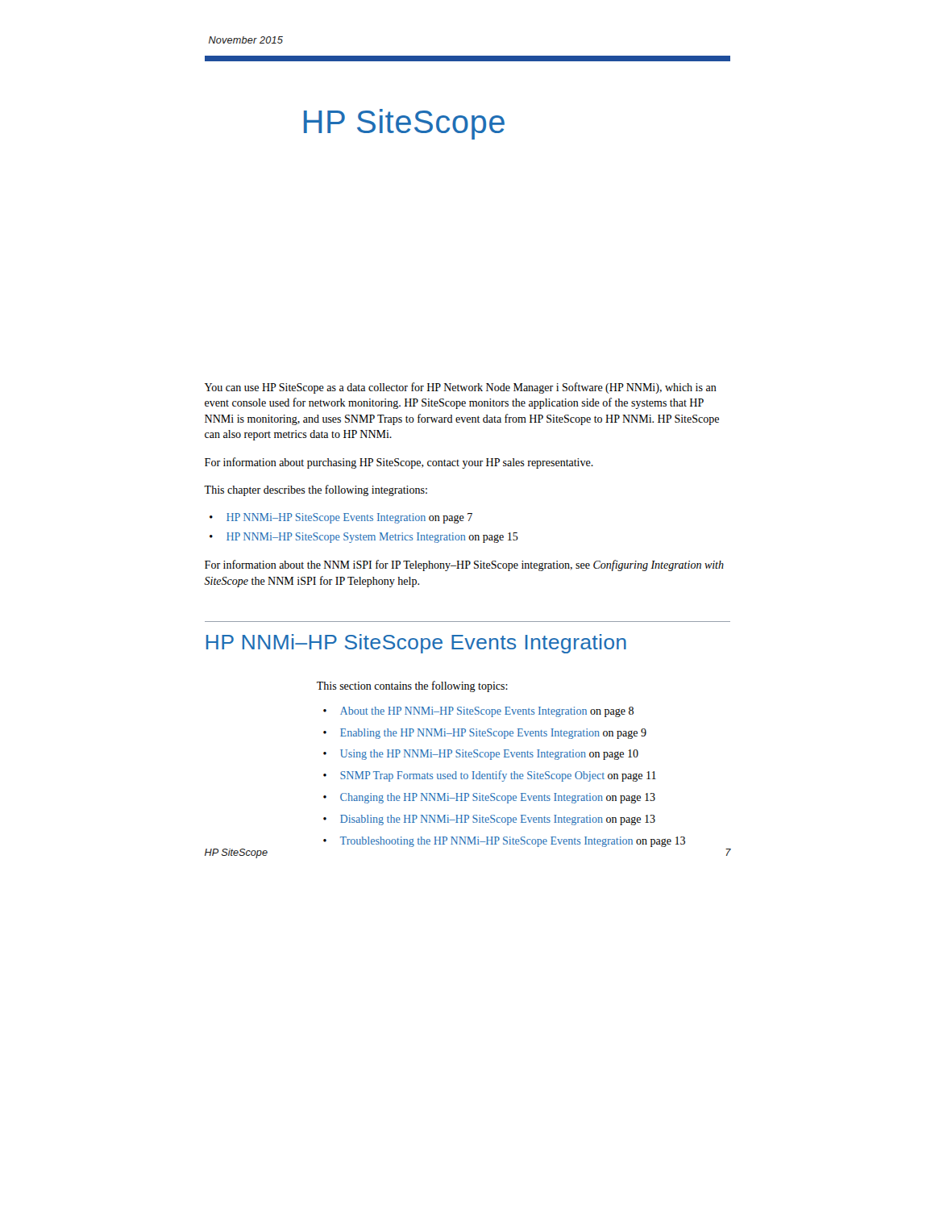November 2015
HP SiteScope
You can use HP SiteScope as a data collector for HP Network Node Manager i Software (HP NNMi), which is an event console used for network monitoring. HP SiteScope monitors the application side of the systems that HP NNMi is monitoring, and uses SNMP Traps to forward event data from HP SiteScope to HP NNMi. HP SiteScope can also report metrics data to HP NNMi.
For information about purchasing HP SiteScope, contact your HP sales representative.
This chapter describes the following integrations:
HP NNMi–HP SiteScope Events Integration on page 7
HP NNMi–HP SiteScope System Metrics Integration on page 15
For information about the NNM iSPI for IP Telephony–HP SiteScope integration, see Configuring Integration with SiteScope the NNM iSPI for IP Telephony help.
HP NNMi–HP SiteScope Events Integration
This section contains the following topics:
About the HP NNMi–HP SiteScope Events Integration on page 8
Enabling the HP NNMi–HP SiteScope Events Integration on page 9
Using the HP NNMi–HP SiteScope Events Integration on page 10
SNMP Trap Formats used to Identify the SiteScope Object on page 11
Changing the HP NNMi–HP SiteScope Events Integration on page 13
Disabling the HP NNMi–HP SiteScope Events Integration on page 13
Troubleshooting the HP NNMi–HP SiteScope Events Integration on page 13
HP SiteScope 7